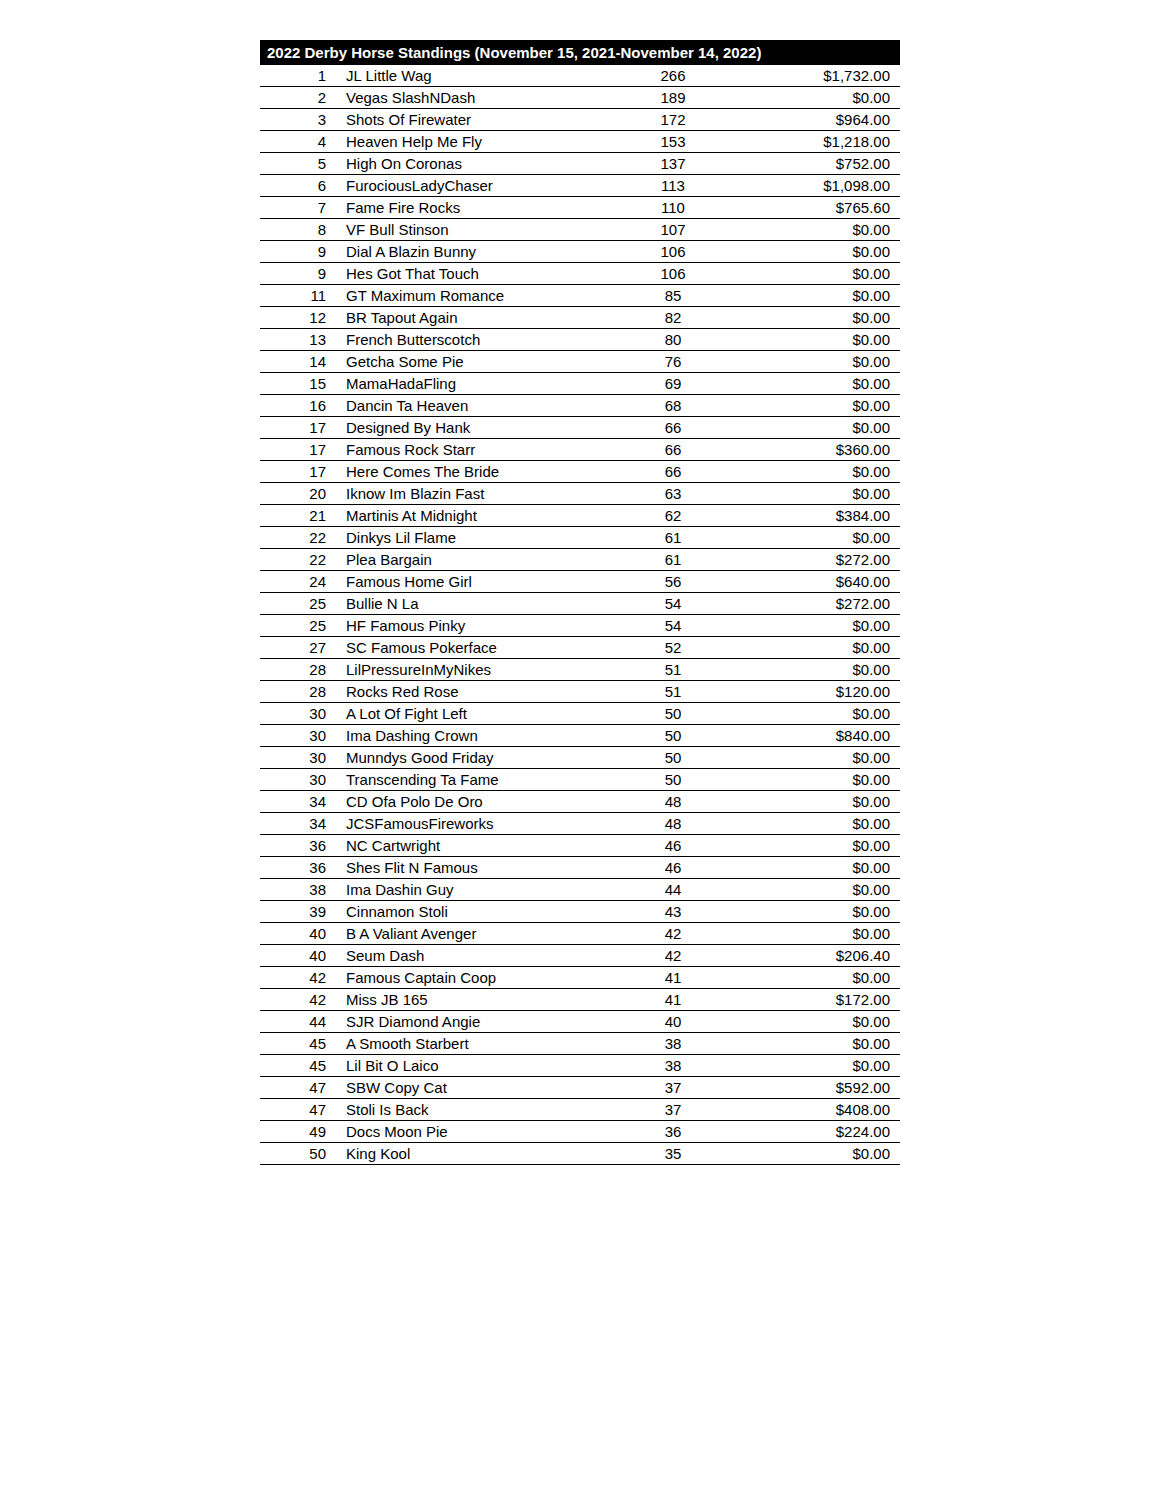2022 Derby Horse Standings (November 15, 2021-November 14, 2022)
| 1 | JL Little Wag | 266 | $1,732.00 |
| 2 | Vegas SlashNDash | 189 | $0.00 |
| 3 | Shots Of Firewater | 172 | $964.00 |
| 4 | Heaven Help Me Fly | 153 | $1,218.00 |
| 5 | High On Coronas | 137 | $752.00 |
| 6 | FurociousLadyChaser | 113 | $1,098.00 |
| 7 | Fame Fire Rocks | 110 | $765.60 |
| 8 | VF Bull Stinson | 107 | $0.00 |
| 9 | Dial A Blazin Bunny | 106 | $0.00 |
| 9 | Hes Got That Touch | 106 | $0.00 |
| 11 | GT Maximum Romance | 85 | $0.00 |
| 12 | BR Tapout Again | 82 | $0.00 |
| 13 | French Butterscotch | 80 | $0.00 |
| 14 | Getcha Some Pie | 76 | $0.00 |
| 15 | MamaHadaFling | 69 | $0.00 |
| 16 | Dancin Ta Heaven | 68 | $0.00 |
| 17 | Designed By Hank | 66 | $0.00 |
| 17 | Famous Rock Starr | 66 | $360.00 |
| 17 | Here Comes The Bride | 66 | $0.00 |
| 20 | Iknow Im Blazin Fast | 63 | $0.00 |
| 21 | Martinis At Midnight | 62 | $384.00 |
| 22 | Dinkys Lil Flame | 61 | $0.00 |
| 22 | Plea Bargain | 61 | $272.00 |
| 24 | Famous Home Girl | 56 | $640.00 |
| 25 | Bullie N La | 54 | $272.00 |
| 25 | HF Famous Pinky | 54 | $0.00 |
| 27 | SC Famous Pokerface | 52 | $0.00 |
| 28 | LilPressureInMyNikes | 51 | $0.00 |
| 28 | Rocks Red Rose | 51 | $120.00 |
| 30 | A Lot Of Fight Left | 50 | $0.00 |
| 30 | Ima Dashing Crown | 50 | $840.00 |
| 30 | Munndys Good Friday | 50 | $0.00 |
| 30 | Transcending Ta Fame | 50 | $0.00 |
| 34 | CD Ofa Polo De Oro | 48 | $0.00 |
| 34 | JCSFamousFireworks | 48 | $0.00 |
| 36 | NC Cartwright | 46 | $0.00 |
| 36 | Shes Flit N Famous | 46 | $0.00 |
| 38 | Ima Dashin Guy | 44 | $0.00 |
| 39 | Cinnamon Stoli | 43 | $0.00 |
| 40 | B A Valiant Avenger | 42 | $0.00 |
| 40 | Seum Dash | 42 | $206.40 |
| 42 | Famous Captain Coop | 41 | $0.00 |
| 42 | Miss JB 165 | 41 | $172.00 |
| 44 | SJR Diamond Angie | 40 | $0.00 |
| 45 | A Smooth Starbert | 38 | $0.00 |
| 45 | Lil Bit O Laico | 38 | $0.00 |
| 47 | SBW Copy Cat | 37 | $592.00 |
| 47 | Stoli Is Back | 37 | $408.00 |
| 49 | Docs Moon Pie | 36 | $224.00 |
| 50 | King Kool | 35 | $0.00 |